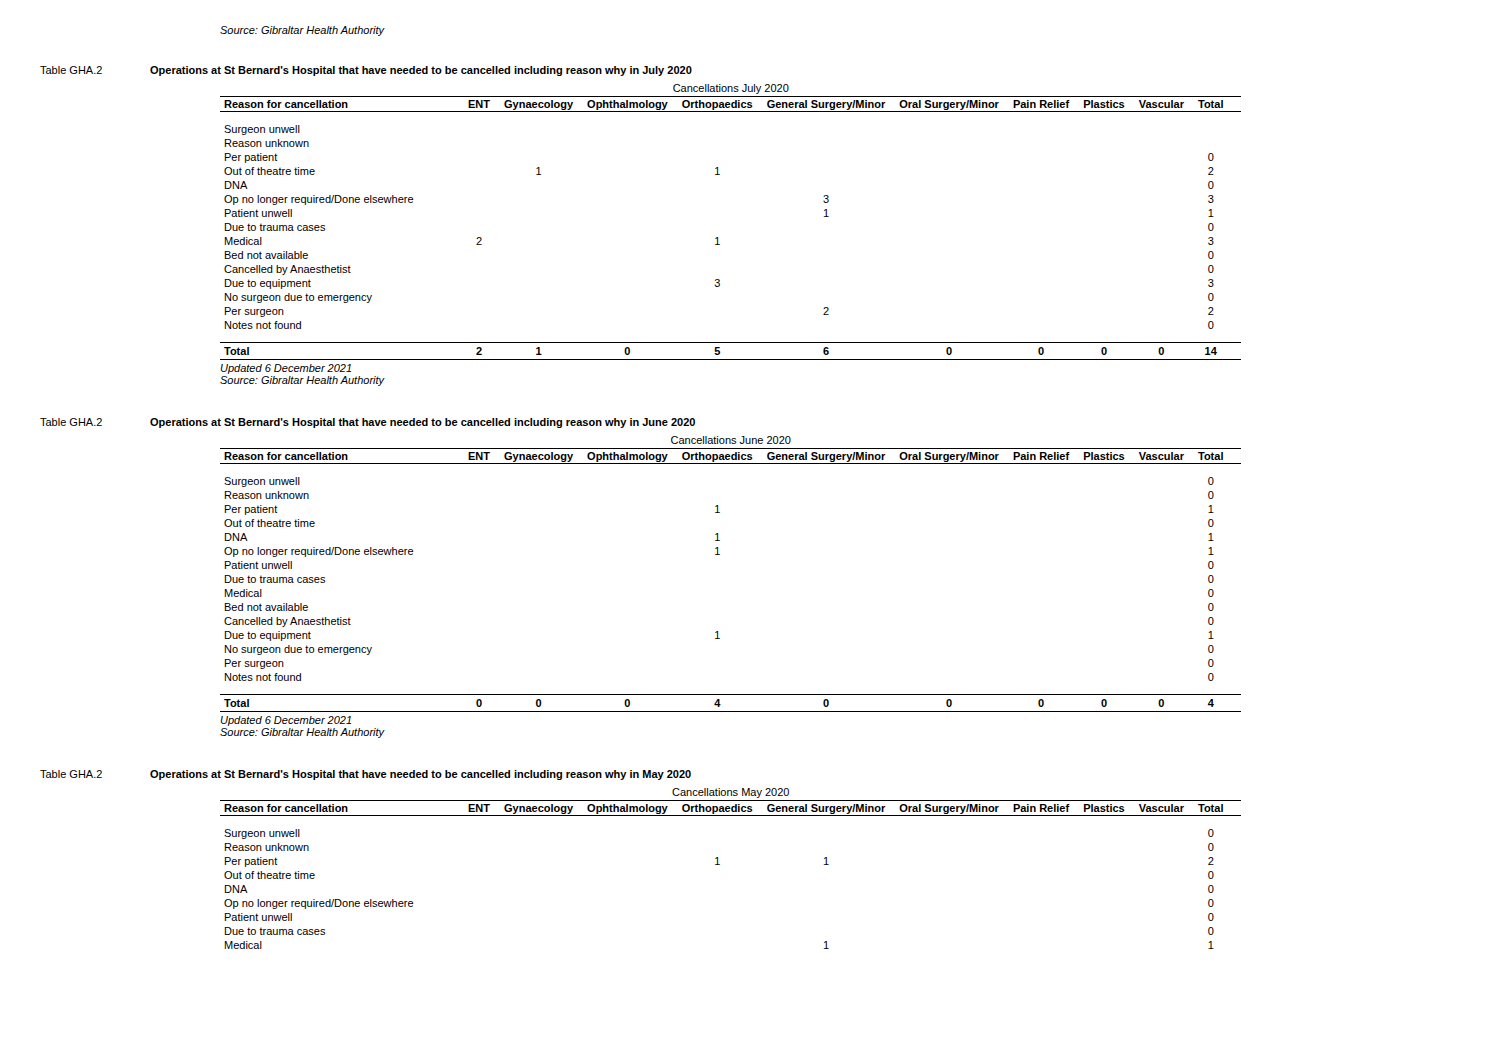Source: Gibraltar Health Authority
Table GHA.2 Operations at St Bernard's Hospital that have needed to be cancelled including reason why in July 2020
Cancellations July 2020
| Reason for cancellation | ENT | Gynaecology | Ophthalmology | Orthopaedics | General Surgery/Minor | Oral Surgery/Minor | Pain Relief | Plastics | Vascular | Total |
| --- | --- | --- | --- | --- | --- | --- | --- | --- | --- | --- |
| Surgeon unwell | | | | | | | | | | |
| Reason unknown | | | | | | | | | | |
| Per patient | | | | | | | | | | 0 |
| Out of theatre time | | 1 | | 1 | | | | | | 2 |
| DNA | | | | | | | | | | 0 |
| Op no longer required/Done elsewhere | | | | | 3 | | | | | 3 |
| Patient unwell | | | | | 1 | | | | | 1 |
| Due to trauma cases | | | | | | | | | | 0 |
| Medical | 2 | | | 1 | | | | | | 3 |
| Bed not available | | | | | | | | | | 0 |
| Cancelled by Anaesthetist | | | | | | | | | | 0 |
| Due to equipment | | | | 3 | | | | | | 3 |
| No surgeon due to emergency | | | | | | | | | | 0 |
| Per surgeon | | | | | 2 | | | | | 2 |
| Notes not found | | | | | | | | | | 0 |
| Total | 2 | 1 | 0 | 5 | 6 | 0 | 0 | 0 | 0 | 14 |
Updated 6 December 2021
Source: Gibraltar Health Authority
Table GHA.2 Operations at St Bernard's Hospital that have needed to be cancelled including reason why in June 2020
Cancellations June 2020
| Reason for cancellation | ENT | Gynaecology | Ophthalmology | Orthopaedics | General Surgery/Minor | Oral Surgery/Minor | Pain Relief | Plastics | Vascular | Total |
| --- | --- | --- | --- | --- | --- | --- | --- | --- | --- | --- |
| Surgeon unwell | | | | | | | | | | 0 |
| Reason unknown | | | | | | | | | | 0 |
| Per patient | | | | 1 | | | | | | 1 |
| Out of theatre time | | | | | | | | | | 0 |
| DNA | | | | 1 | | | | | | 1 |
| Op no longer required/Done elsewhere | | | | 1 | | | | | | 1 |
| Patient unwell | | | | | | | | | | 0 |
| Due to trauma cases | | | | | | | | | | 0 |
| Medical | | | | | | | | | | 0 |
| Bed not available | | | | | | | | | | 0 |
| Cancelled by Anaesthetist | | | | | | | | | | 0 |
| Due to equipment | | | | 1 | | | | | | 1 |
| No surgeon due to emergency | | | | | | | | | | 0 |
| Per surgeon | | | | | | | | | | 0 |
| Notes not found | | | | | | | | | | 0 |
| Total | 0 | 0 | 0 | 4 | 0 | 0 | 0 | 0 | 0 | 4 |
Updated 6 December 2021
Source: Gibraltar Health Authority
Table GHA.2 Operations at St Bernard's Hospital that have needed to be cancelled including reason why in May 2020
Cancellations May 2020
| Reason for cancellation | ENT | Gynaecology | Ophthalmology | Orthopaedics | General Surgery/Minor | Oral Surgery/Minor | Pain Relief | Plastics | Vascular | Total |
| --- | --- | --- | --- | --- | --- | --- | --- | --- | --- | --- |
| Surgeon unwell | | | | | | | | | | 0 |
| Reason unknown | | | | | | | | | | 0 |
| Per patient | | | | 1 | 1 | | | | | 2 |
| Out of theatre time | | | | | | | | | | 0 |
| DNA | | | | | | | | | | 0 |
| Op no longer required/Done elsewhere | | | | | | | | | | 0 |
| Patient unwell | | | | | | | | | | 0 |
| Due to trauma cases | | | | | | | | | | 0 |
| Medical | | | | | 1 | | | | | 1 |